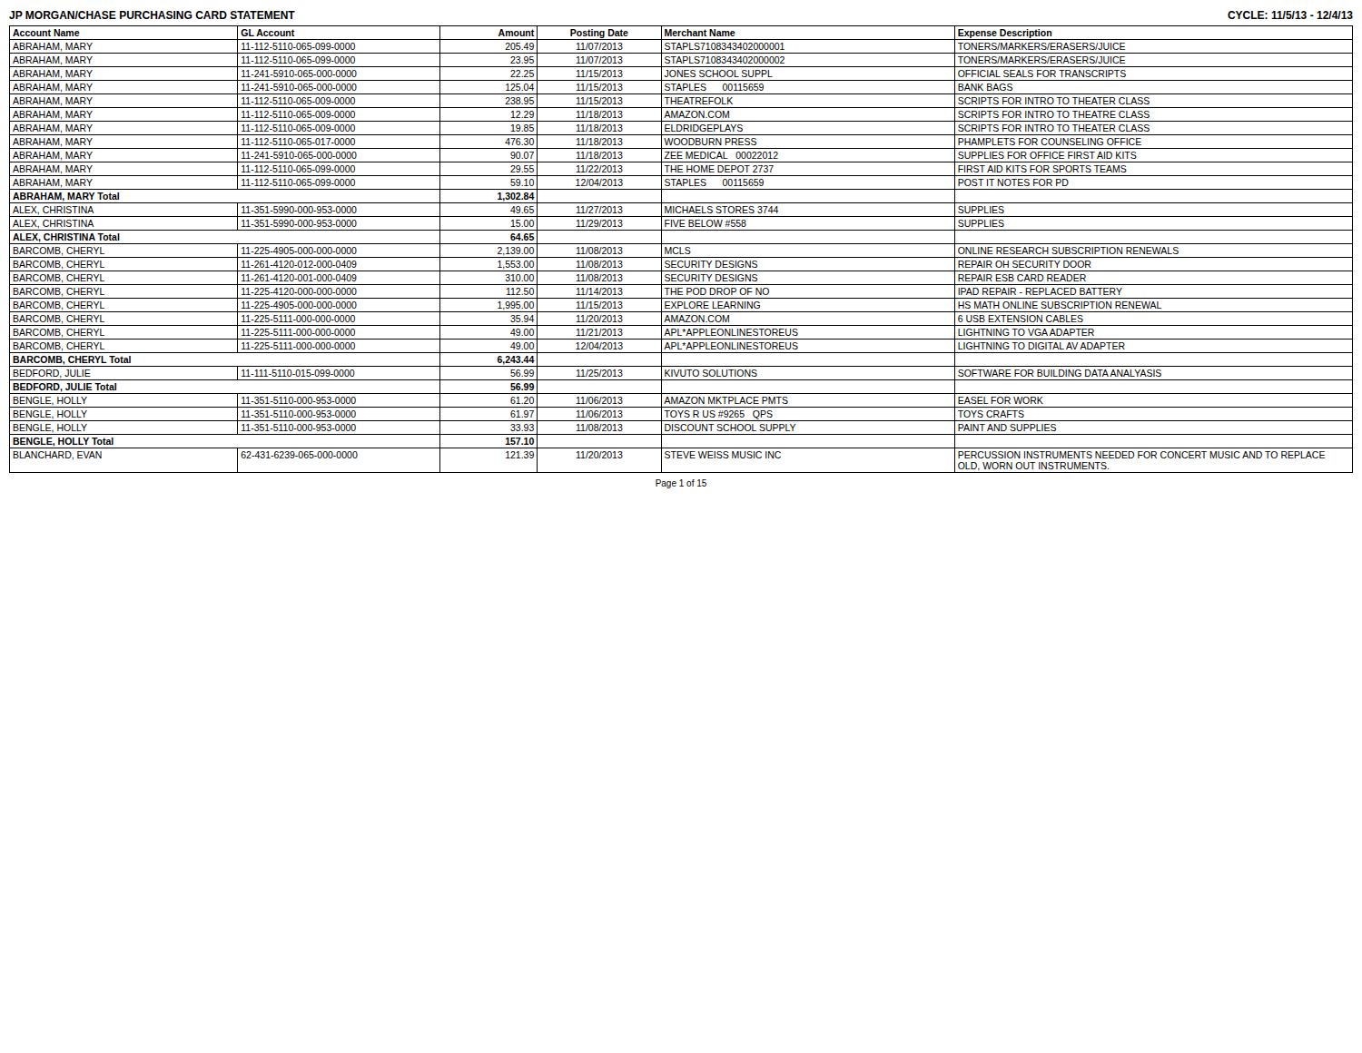JP MORGAN/CHASE PURCHASING CARD STATEMENT CYCLE: 11/5/13 - 12/4/13
| Account Name | GL Account | Amount | Posting Date | Merchant Name | Expense Description |
| --- | --- | --- | --- | --- | --- |
| ABRAHAM, MARY | 11-112-5110-065-099-0000 | 205.49 | 11/07/2013 | STAPLS7108343402000001 | TONERS/MARKERS/ERASERS/JUICE |
| ABRAHAM, MARY | 11-112-5110-065-099-0000 | 23.95 | 11/07/2013 | STAPLS7108343402000002 | TONERS/MARKERS/ERASERS/JUICE |
| ABRAHAM, MARY | 11-241-5910-065-000-0000 | 22.25 | 11/15/2013 | JONES SCHOOL SUPPL | OFFICIAL SEALS FOR TRANSCRIPTS |
| ABRAHAM, MARY | 11-241-5910-065-000-0000 | 125.04 | 11/15/2013 | STAPLES 00115659 | BANK BAGS |
| ABRAHAM, MARY | 11-112-5110-065-009-0000 | 238.95 | 11/15/2013 | THEATREFOLK | SCRIPTS FOR INTRO TO THEATER CLASS |
| ABRAHAM, MARY | 11-112-5110-065-009-0000 | 12.29 | 11/18/2013 | AMAZON.COM | SCRIPTS FOR INTRO TO THEATRE CLASS |
| ABRAHAM, MARY | 11-112-5110-065-009-0000 | 19.85 | 11/18/2013 | ELDRIDGEPLAYS | SCRIPTS FOR INTRO TO THEATER CLASS |
| ABRAHAM, MARY | 11-112-5110-065-017-0000 | 476.30 | 11/18/2013 | WOODBURN PRESS | PHAMPLETS FOR COUNSELING OFFICE |
| ABRAHAM, MARY | 11-241-5910-065-000-0000 | 90.07 | 11/18/2013 | ZEE MEDICAL 00022012 | SUPPLIES FOR OFFICE FIRST AID KITS |
| ABRAHAM, MARY | 11-112-5110-065-099-0000 | 29.55 | 11/22/2013 | THE HOME DEPOT 2737 | FIRST AID KITS FOR SPORTS TEAMS |
| ABRAHAM, MARY | 11-112-5110-065-099-0000 | 59.10 | 12/04/2013 | STAPLES 00115659 | POST IT NOTES FOR PD |
| ABRAHAM, MARY Total | 1,302.84 | | | |
| ALEX, CHRISTINA | 11-351-5990-000-953-0000 | 49.65 | 11/27/2013 | MICHAELS STORES 3744 | SUPPLIES |
| ALEX, CHRISTINA | 11-351-5990-000-953-0000 | 15.00 | 11/29/2013 | FIVE BELOW #558 | SUPPLIES |
| ALEX, CHRISTINA Total | 64.65 | | | |
| BARCOMB, CHERYL | 11-225-4905-000-000-0000 | 2,139.00 | 11/08/2013 | MCLS | ONLINE RESEARCH SUBSCRIPTION RENEWALS |
| BARCOMB, CHERYL | 11-261-4120-012-000-0409 | 1,553.00 | 11/08/2013 | SECURITY DESIGNS | REPAIR OH SECURITY DOOR |
| BARCOMB, CHERYL | 11-261-4120-001-000-0409 | 310.00 | 11/08/2013 | SECURITY DESIGNS | REPAIR ESB CARD READER |
| BARCOMB, CHERYL | 11-225-4120-000-000-0000 | 112.50 | 11/14/2013 | THE POD DROP OF NO | IPAD REPAIR - REPLACED BATTERY |
| BARCOMB, CHERYL | 11-225-4905-000-000-0000 | 1,995.00 | 11/15/2013 | EXPLORE LEARNING | HS MATH ONLINE SUBSCRIPTION RENEWAL |
| BARCOMB, CHERYL | 11-225-5111-000-000-0000 | 35.94 | 11/20/2013 | AMAZON.COM | 6 USB EXTENSION CABLES |
| BARCOMB, CHERYL | 11-225-5111-000-000-0000 | 49.00 | 11/21/2013 | APL*APPLEONLINESTOREUS | LIGHTNING TO VGA ADAPTER |
| BARCOMB, CHERYL | 11-225-5111-000-000-0000 | 49.00 | 12/04/2013 | APL*APPLEONLINESTOREUS | LIGHTNING TO DIGITAL AV ADAPTER |
| BARCOMB, CHERYL Total | 6,243.44 | | | |
| BEDFORD, JULIE | 11-111-5110-015-099-0000 | 56.99 | 11/25/2013 | KIVUTO SOLUTIONS | SOFTWARE FOR BUILDING DATA ANALYASIS |
| BEDFORD, JULIE Total | 56.99 | | | |
| BENGLE, HOLLY | 11-351-5110-000-953-0000 | 61.20 | 11/06/2013 | AMAZON MKTPLACE PMTS | EASEL FOR WORK |
| BENGLE, HOLLY | 11-351-5110-000-953-0000 | 61.97 | 11/06/2013 | TOYS R US #9265 QPS | TOYS CRAFTS |
| BENGLE, HOLLY | 11-351-5110-000-953-0000 | 33.93 | 11/08/2013 | DISCOUNT SCHOOL SUPPLY | PAINT AND SUPPLIES |
| BENGLE, HOLLY Total | 157.10 | | | |
| BLANCHARD, EVAN | 62-431-6239-065-000-0000 | 121.39 | 11/20/2013 | STEVE WEISS MUSIC INC | PERCUSSION INSTRUMENTS NEEDED FOR CONCERT MUSIC AND TO REPLACE OLD, WORN OUT INSTRUMENTS. |
Page 1 of 15